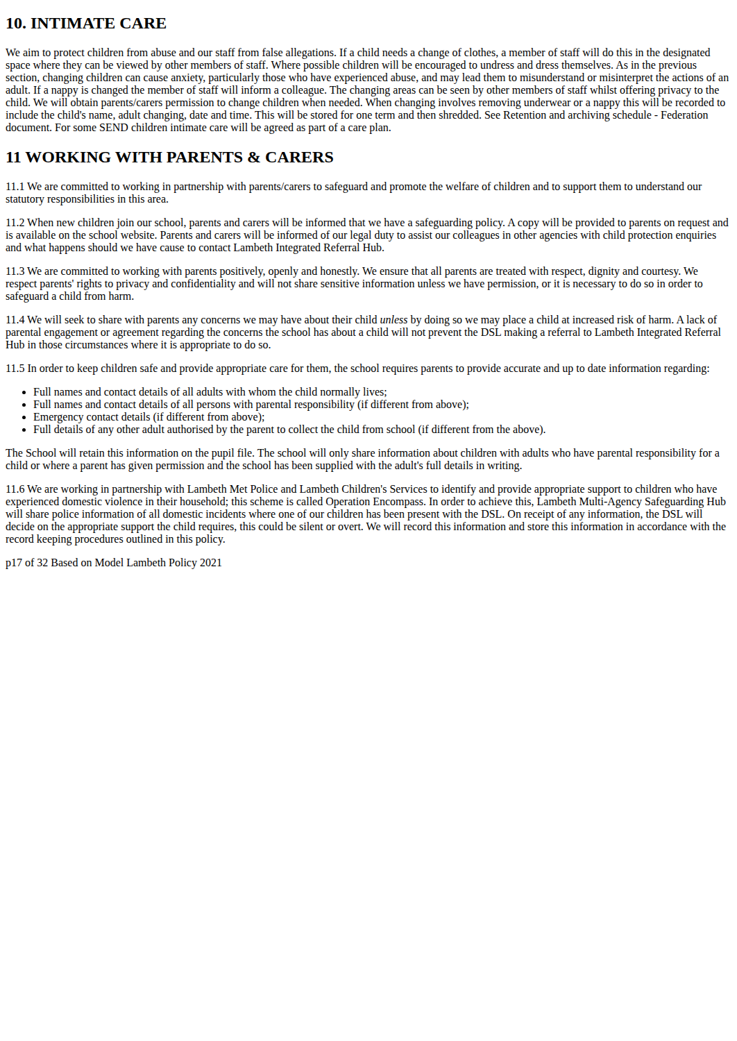10. INTIMATE CARE
We aim to protect children from abuse and our staff from false allegations. If a child needs a change of clothes, a member of staff will do this in the designated space where they can be viewed by other members of staff. Where possible children will be encouraged to undress and dress themselves. As in the previous section, changing children can cause anxiety, particularly those who have experienced abuse, and may lead them to misunderstand or misinterpret the actions of an adult. If a nappy is changed the member of staff will inform a colleague. The changing areas can be seen by other members of staff whilst offering privacy to the child. We will obtain parents/carers permission to change children when needed. When changing involves removing underwear or a nappy this will be recorded to include the child's name, adult changing, date and time. This will be stored for one term and then shredded. See Retention and archiving schedule - Federation document. For some SEND children intimate care will be agreed as part of a care plan.
11 WORKING WITH PARENTS & CARERS
11.1 We are committed to working in partnership with parents/carers to safeguard and promote the welfare of children and to support them to understand our statutory responsibilities in this area.
11.2 When new children join our school, parents and carers will be informed that we have a safeguarding policy. A copy will be provided to parents on request and is available on the school website. Parents and carers will be informed of our legal duty to assist our colleagues in other agencies with child protection enquiries and what happens should we have cause to contact Lambeth Integrated Referral Hub.
11.3 We are committed to working with parents positively, openly and honestly. We ensure that all parents are treated with respect, dignity and courtesy. We respect parents' rights to privacy and confidentiality and will not share sensitive information unless we have permission, or it is necessary to do so in order to safeguard a child from harm.
11.4 We will seek to share with parents any concerns we may have about their child unless by doing so we may place a child at increased risk of harm. A lack of parental engagement or agreement regarding the concerns the school has about a child will not prevent the DSL making a referral to Lambeth Integrated Referral Hub in those circumstances where it is appropriate to do so.
11.5 In order to keep children safe and provide appropriate care for them, the school requires parents to provide accurate and up to date information regarding:
Full names and contact details of all adults with whom the child normally lives;
Full names and contact details of all persons with parental responsibility (if different from above);
Emergency contact details (if different from above);
Full details of any other adult authorised by the parent to collect the child from school (if different from the above).
The School will retain this information on the pupil file. The school will only share information about children with adults who have parental responsibility for a child or where a parent has given permission and the school has been supplied with the adult's full details in writing.
11.6 We are working in partnership with Lambeth Met Police and Lambeth Children's Services to identify and provide appropriate support to children who have experienced domestic violence in their household; this scheme is called Operation Encompass. In order to achieve this, Lambeth Multi-Agency Safeguarding Hub will share police information of all domestic incidents where one of our children has been present with the DSL. On receipt of any information, the DSL will decide on the appropriate support the child requires, this could be silent or overt. We will record this information and store this information in accordance with the record keeping procedures outlined in this policy.
p17 of 32 Based on Model Lambeth Policy 2021